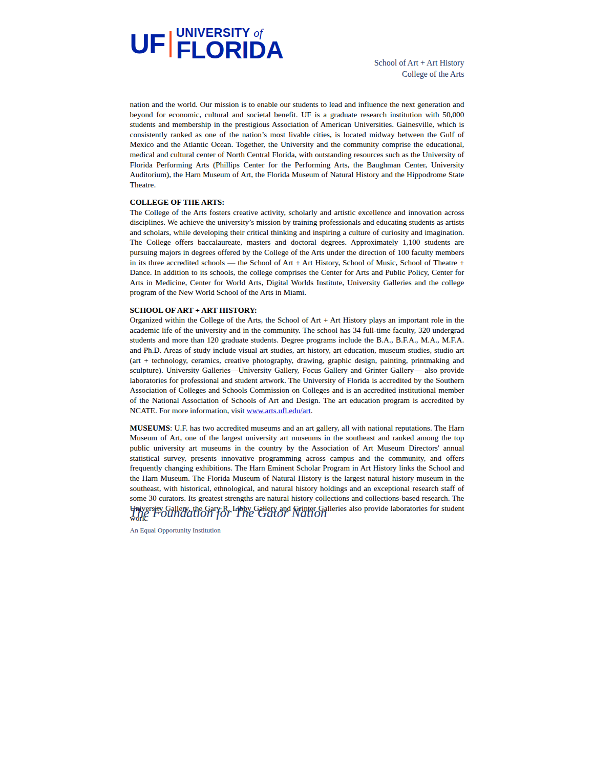UF UNIVERSITY of
FLORIDA
School of Art + Art History
College of the Arts
nation and the world. Our mission is to enable our students to lead and influence the next generation and beyond for economic, cultural and societal benefit. UF is a graduate research institution with 50,000 students and membership in the prestigious Association of American Universities. Gainesville, which is consistently ranked as one of the nation’s most livable cities, is located midway between the Gulf of Mexico and the Atlantic Ocean. Together, the University and the community comprise the educational, medical and cultural center of North Central Florida, with outstanding resources such as the University of Florida Performing Arts (Phillips Center for the Performing Arts, the Baughman Center, University Auditorium), the Harn Museum of Art, the Florida Museum of Natural History and the Hippodrome State Theatre.
COLLEGE OF THE ARTS:
The College of the Arts fosters creative activity, scholarly and artistic excellence and innovation across disciplines. We achieve the university’s mission by training professionals and educating students as artists and scholars, while developing their critical thinking and inspiring a culture of curiosity and imagination. The College offers baccalaureate, masters and doctoral degrees. Approximately 1,100 students are pursuing majors in degrees offered by the College of the Arts under the direction of 100 faculty members in its three accredited schools — the School of Art + Art History, School of Music, School of Theatre + Dance. In addition to its schools, the college comprises the Center for Arts and Public Policy, Center for Arts in Medicine, Center for World Arts, Digital Worlds Institute, University Galleries and the college program of the New World School of the Arts in Miami.
SCHOOL OF ART + ART HISTORY:
Organized within the College of the Arts, the School of Art + Art History plays an important role in the academic life of the university and in the community. The school has 34 full-time faculty, 320 undergrad students and more than 120 graduate students. Degree programs include the B.A., B.F.A., M.A., M.F.A. and Ph.D. Areas of study include visual art studies, art history, art education, museum studies, studio art (art + technology, ceramics, creative photography, drawing, graphic design, painting, printmaking and sculpture). University Galleries—University Gallery, Focus Gallery and Grinter Gallery— also provide laboratories for professional and student artwork. The University of Florida is accredited by the Southern Association of Colleges and Schools Commission on Colleges and is an accredited institutional member of the National Association of Schools of Art and Design. The art education program is accredited by NCATE. For more information, visit www.arts.ufl.edu/art.
MUSEUMS: U.F. has two accredited museums and an art gallery, all with national reputations. The Harn Museum of Art, one of the largest university art museums in the southeast and ranked among the top public university art museums in the country by the Association of Art Museum Directors' annual statistical survey, presents innovative programming across campus and the community, and offers frequently changing exhibitions. The Harn Eminent Scholar Program in Art History links the School and the Harn Museum. The Florida Museum of Natural History is the largest natural history museum in the southeast, with historical, ethnological, and natural history holdings and an exceptional research staff of some 30 curators. Its greatest strengths are natural history collections and collections-based research. The University Gallery, the Gary R. Libby Gallery and Grinter Galleries also provide laboratories for student work.
The Foundation for The Gator Nation
An Equal Opportunity Institution